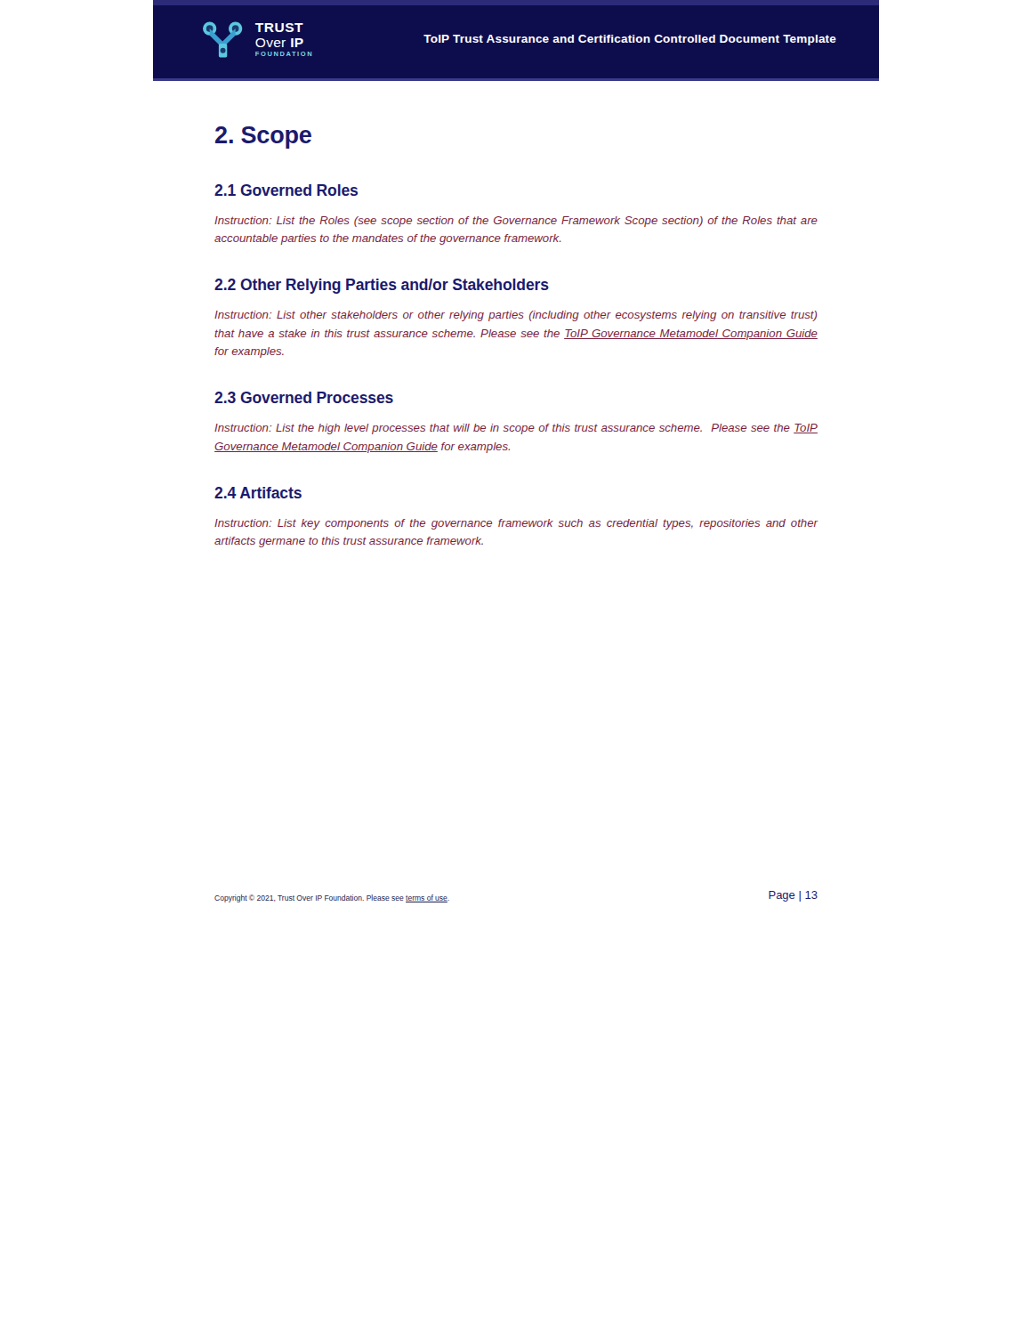TRUST
Over IP
FOUNDATION
ToIP Trust Assurance and Certification Controlled Document Template
2. Scope
2.1 Governed Roles
Instruction: List the Roles (see scope section of the Governance Framework Scope section) of the Roles that are accountable parties to the mandates of the governance framework.
2.2 Other Relying Parties and/or Stakeholders
Instruction: List other stakeholders or other relying parties (including other ecosystems relying on transitive trust) that have a stake in this trust assurance scheme. Please see the ToIP Governance Metamodel Companion Guide for examples.
2.3 Governed Processes
Instruction: List the high level processes that will be in scope of this trust assurance scheme. Please see the ToIP Governance Metamodel Companion Guide for examples.
2.4 Artifacts
Instruction: List key components of the governance framework such as credential types, repositories and other artifacts germane to this trust assurance framework.
Copyright © 2021, Trust Over IP Foundation. Please see terms of use.
Page | 13